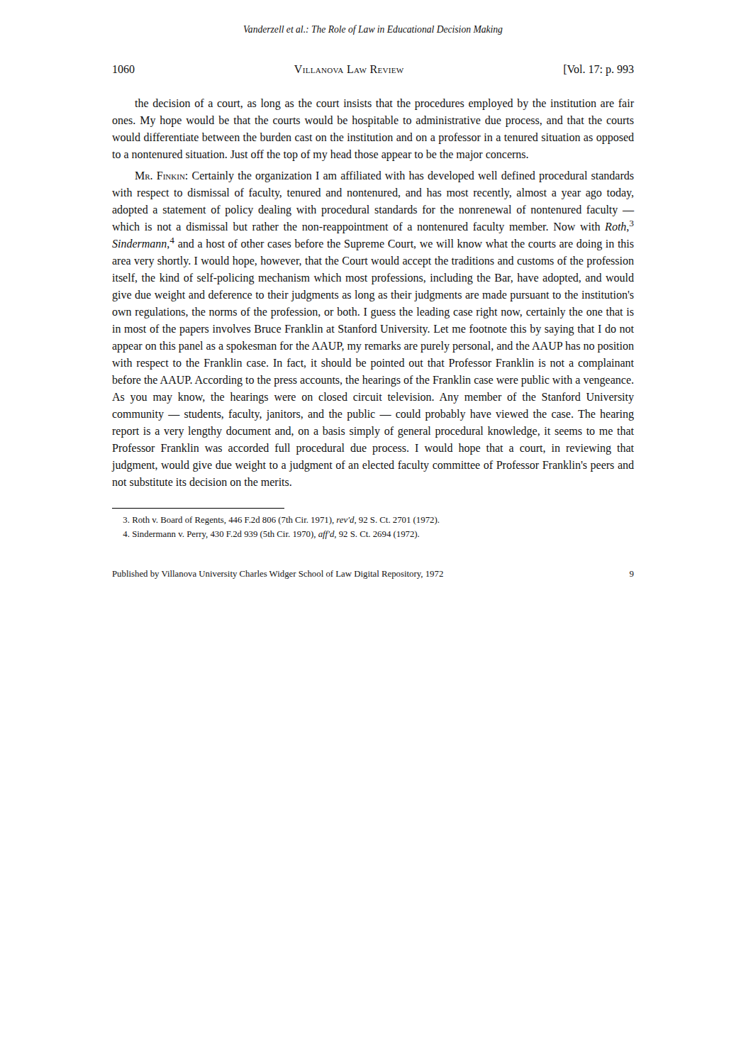Vanderzell et al.: The Role of Law in Educational Decision Making
1060 Villanova Law Review [Vol. 17: p. 993
the decision of a court, as long as the court insists that the procedures employed by the institution are fair ones. My hope would be that the courts would be hospitable to administrative due process, and that the courts would differentiate between the burden cast on the institution and on a professor in a tenured situation as opposed to a nontenured situation. Just off the top of my head those appear to be the major concerns.
Mr. Finkin: Certainly the organization I am affiliated with has developed well defined procedural standards with respect to dismissal of faculty, tenured and nontenured, and has most recently, almost a year ago today, adopted a statement of policy dealing with procedural standards for the nonrenewal of nontenured faculty — which is not a dismissal but rather the non-reappointment of a nontenured faculty member. Now with Roth,3 Sindermann,4 and a host of other cases before the Supreme Court, we will know what the courts are doing in this area very shortly. I would hope, however, that the Court would accept the traditions and customs of the profession itself, the kind of self-policing mechanism which most professions, including the Bar, have adopted, and would give due weight and deference to their judgments as long as their judgments are made pursuant to the institution's own regulations, the norms of the profession, or both. I guess the leading case right now, certainly the one that is in most of the papers involves Bruce Franklin at Stanford University. Let me footnote this by saying that I do not appear on this panel as a spokesman for the AAUP, my remarks are purely personal, and the AAUP has no position with respect to the Franklin case. In fact, it should be pointed out that Professor Franklin is not a complainant before the AAUP. According to the press accounts, the hearings of the Franklin case were public with a vengeance. As you may know, the hearings were on closed circuit television. Any member of the Stanford University community — students, faculty, janitors, and the public — could probably have viewed the case. The hearing report is a very lengthy document and, on a basis simply of general procedural knowledge, it seems to me that Professor Franklin was accorded full procedural due process. I would hope that a court, in reviewing that judgment, would give due weight to a judgment of an elected faculty committee of Professor Franklin's peers and not substitute its decision on the merits.
3. Roth v. Board of Regents, 446 F.2d 806 (7th Cir. 1971), rev'd, 92 S. Ct. 2701 (1972).
4. Sindermann v. Perry, 430 F.2d 939 (5th Cir. 1970), aff'd, 92 S. Ct. 2694 (1972).
Published by Villanova University Charles Widger School of Law Digital Repository, 1972 9